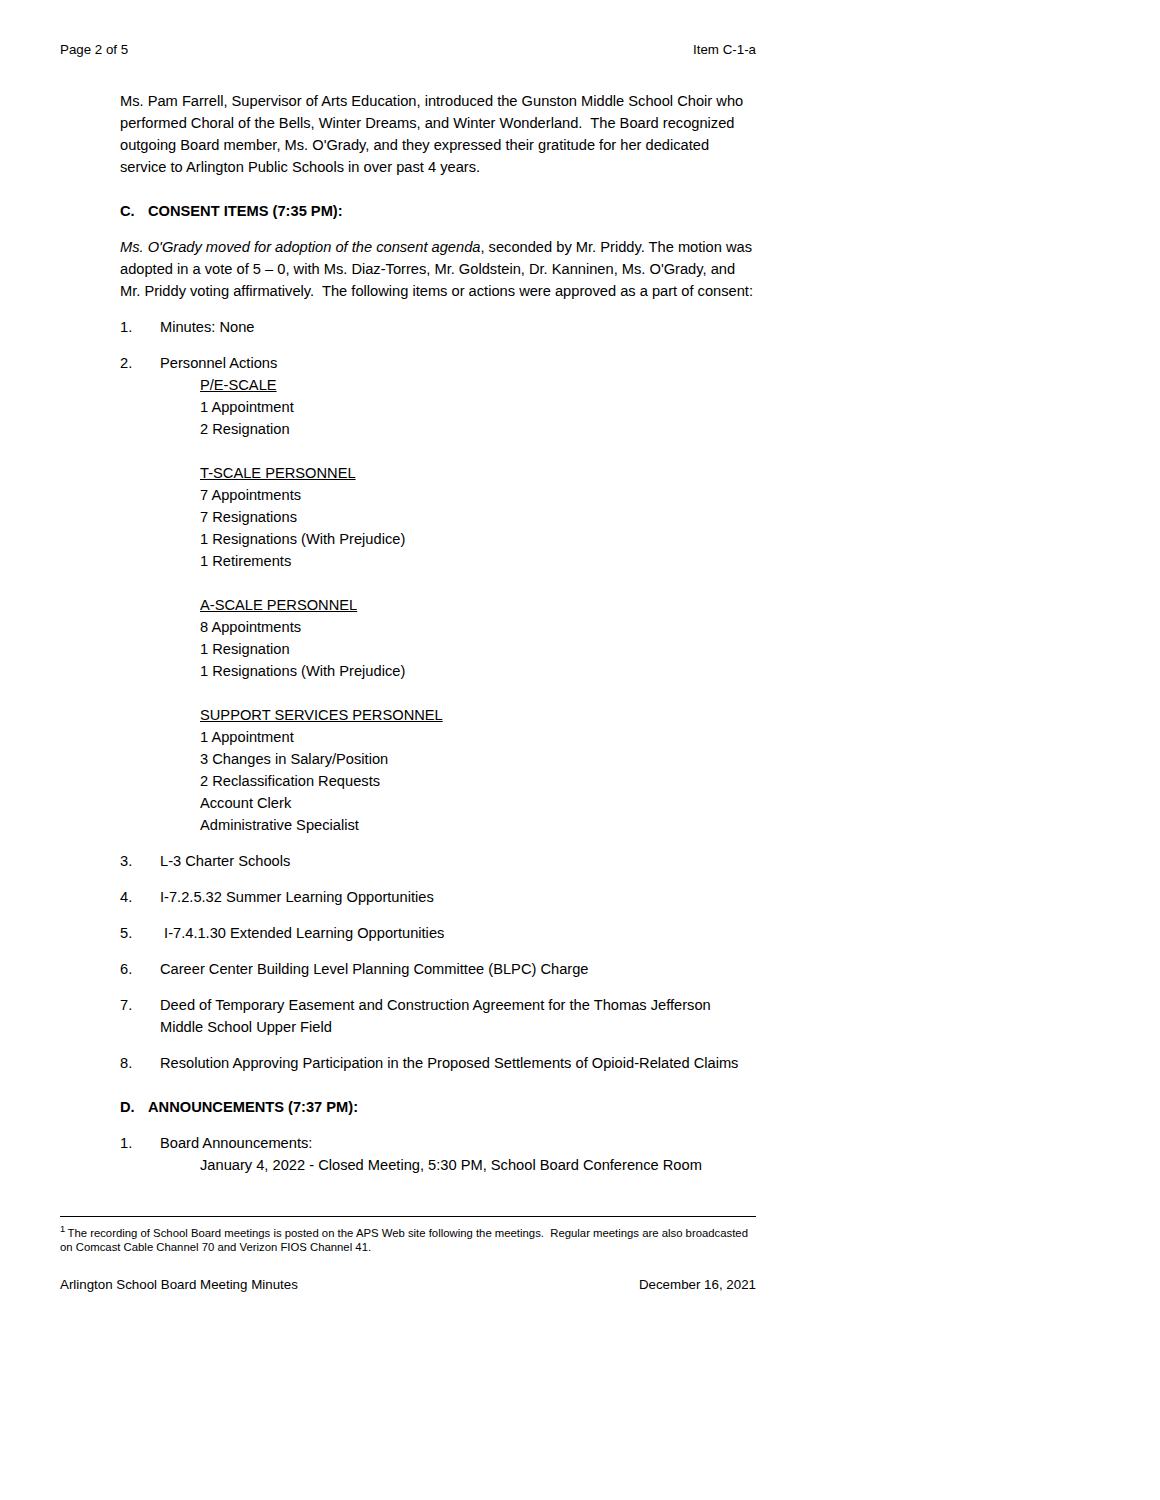Page 2 of 5 Item C-1-a
Ms. Pam Farrell, Supervisor of Arts Education, introduced the Gunston Middle School Choir who performed Choral of the Bells, Winter Dreams, and Winter Wonderland. The Board recognized outgoing Board member, Ms. O'Grady, and they expressed their gratitude for her dedicated service to Arlington Public Schools in over past 4 years.
C. CONSENT ITEMS (7:35 PM):
Ms. O'Grady moved for adoption of the consent agenda, seconded by Mr. Priddy. The motion was adopted in a vote of 5 – 0, with Ms. Diaz-Torres, Mr. Goldstein, Dr. Kanninen, Ms. O'Grady, and Mr. Priddy voting affirmatively. The following items or actions were approved as a part of consent:
Minutes: None
Personnel Actions
P/E-SCALE
1 Appointment
2 Resignation
T-SCALE PERSONNEL
7 Appointments
7 Resignations
1 Resignations (With Prejudice)
1 Retirements
A-SCALE PERSONNEL
8 Appointments
1 Resignation
1 Resignations (With Prejudice)
SUPPORT SERVICES PERSONNEL
1 Appointment
3 Changes in Salary/Position
2 Reclassification Requests
Account Clerk
Administrative Specialist
L-3 Charter Schools
I-7.2.5.32 Summer Learning Opportunities
I-7.4.1.30 Extended Learning Opportunities
Career Center Building Level Planning Committee (BLPC) Charge
Deed of Temporary Easement and Construction Agreement for the Thomas Jefferson Middle School Upper Field
Resolution Approving Participation in the Proposed Settlements of Opioid-Related Claims
D. ANNOUNCEMENTS (7:37 PM):
Board Announcements:
January 4, 2022 - Closed Meeting, 5:30 PM, School Board Conference Room
1 The recording of School Board meetings is posted on the APS Web site following the meetings. Regular meetings are also broadcasted on Comcast Cable Channel 70 and Verizon FIOS Channel 41.
Arlington School Board Meeting Minutes December 16, 2021